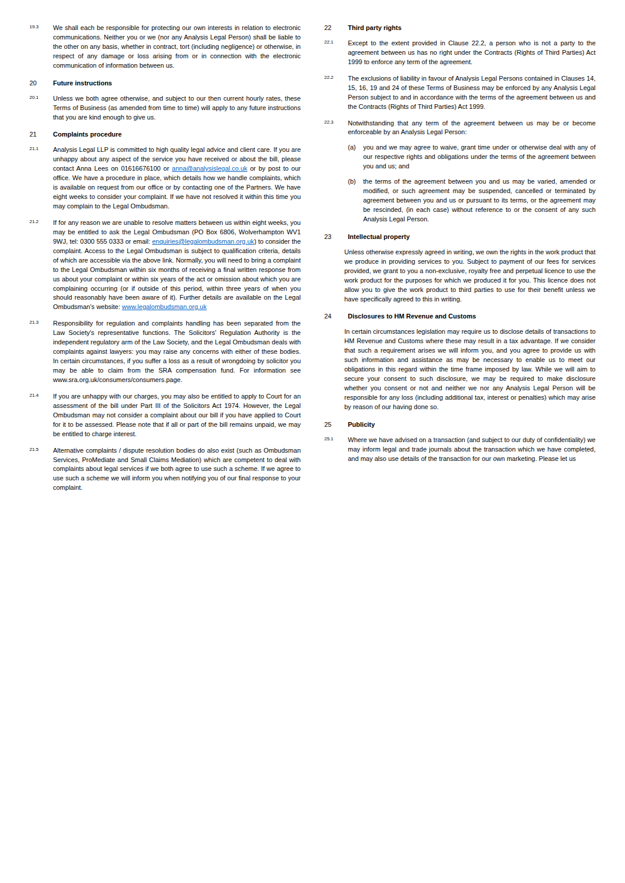19.3
We shall each be responsible for protecting our own interests in relation to electronic communications. Neither you or we (nor any Analysis Legal Person) shall be liable to the other on any basis, whether in contract, tort (including negligence) or otherwise, in respect of any damage or loss arising from or in connection with the electronic communication of information between us.
20
Future instructions
20.1
Unless we both agree otherwise, and subject to our then current hourly rates, these Terms of Business (as amended from time to time) will apply to any future instructions that you are kind enough to give us.
21
Complaints procedure
21.1
Analysis Legal LLP is committed to high quality legal advice and client care. If you are unhappy about any aspect of the service you have received or about the bill, please contact Anna Lees on 01616676100 or anna@analysislegal.co.uk or by post to our office. We have a procedure in place, which details how we handle complaints, which is available on request from our office or by contacting one of the Partners. We have eight weeks to consider your complaint. If we have not resolved it within this time you may complain to the Legal Ombudsman.
21.2
If for any reason we are unable to resolve matters between us within eight weeks, you may be entitled to ask the Legal Ombudsman (PO Box 6806, Wolverhampton WV1 9WJ, tel: 0300 555 0333 or email: enquiries@legalombudsman.org.uk) to consider the complaint. Access to the Legal Ombudsman is subject to qualification criteria, details of which are accessible via the above link. Normally, you will need to bring a complaint to the Legal Ombudsman within six months of receiving a final written response from us about your complaint or within six years of the act or omission about which you are complaining occurring (or if outside of this period, within three years of when you should reasonably have been aware of it). Further details are available on the Legal Ombudsman's website: www.legalombudsman.org.uk
21.3
Responsibility for regulation and complaints handling has been separated from the Law Society's representative functions. The Solicitors' Regulation Authority is the independent regulatory arm of the Law Society, and the Legal Ombudsman deals with complaints against lawyers: you may raise any concerns with either of these bodies. In certain circumstances, if you suffer a loss as a result of wrongdoing by solicitor you may be able to claim from the SRA compensation fund. For information see www.sra.org.uk/consumers/consumers.page.
21.4
If you are unhappy with our charges, you may also be entitled to apply to Court for an assessment of the bill under Part III of the Solicitors Act 1974. However, the Legal Ombudsman may not consider a complaint about our bill if you have applied to Court for it to be assessed. Please note that if all or part of the bill remains unpaid, we may be entitled to charge interest.
21.5
Alternative complaints / dispute resolution bodies do also exist (such as Ombudsman Services, ProMediate and Small Claims Mediation) which are competent to deal with complaints about legal services if we both agree to use such a scheme. If we agree to use such a scheme we will inform you when notifying you of our final response to your complaint.
22
Third party rights
22.1
Except to the extent provided in Clause 22.2, a person who is not a party to the agreement between us has no right under the Contracts (Rights of Third Parties) Act 1999 to enforce any term of the agreement.
22.2
The exclusions of liability in favour of Analysis Legal Persons contained in Clauses 14, 15, 16, 19 and 24 of these Terms of Business may be enforced by any Analysis Legal Person subject to and in accordance with the terms of the agreement between us and the Contracts (Rights of Third Parties) Act 1999.
22.3
Notwithstanding that any term of the agreement between us may be or become enforceable by an Analysis Legal Person:
(a)
you and we may agree to waive, grant time under or otherwise deal with any of our respective rights and obligations under the terms of the agreement between you and us; and
(b)
the terms of the agreement between you and us may be varied, amended or modified, or such agreement may be suspended, cancelled or terminated by agreement between you and us or pursuant to its terms, or the agreement may be rescinded, (in each case) without reference to or the consent of any such Analysis Legal Person.
23
Intellectual property
Unless otherwise expressly agreed in writing, we own the rights in the work product that we produce in providing services to you. Subject to payment of our fees for services provided, we grant to you a non-exclusive, royalty free and perpetual licence to use the work product for the purposes for which we produced it for you. This licence does not allow you to give the work product to third parties to use for their benefit unless we have specifically agreed to this in writing.
24
Disclosures to HM Revenue and Customs
In certain circumstances legislation may require us to disclose details of transactions to HM Revenue and Customs where these may result in a tax advantage. If we consider that such a requirement arises we will inform you, and you agree to provide us with such information and assistance as may be necessary to enable us to meet our obligations in this regard within the time frame imposed by law. While we will aim to secure your consent to such disclosure, we may be required to make disclosure whether you consent or not and neither we nor any Analysis Legal Person will be responsible for any loss (including additional tax, interest or penalties) which may arise by reason of our having done so.
25
Publicity
25.1
Where we have advised on a transaction (and subject to our duty of confidentiality) we may inform legal and trade journals about the transaction which we have completed, and may also use details of the transaction for our own marketing. Please let us